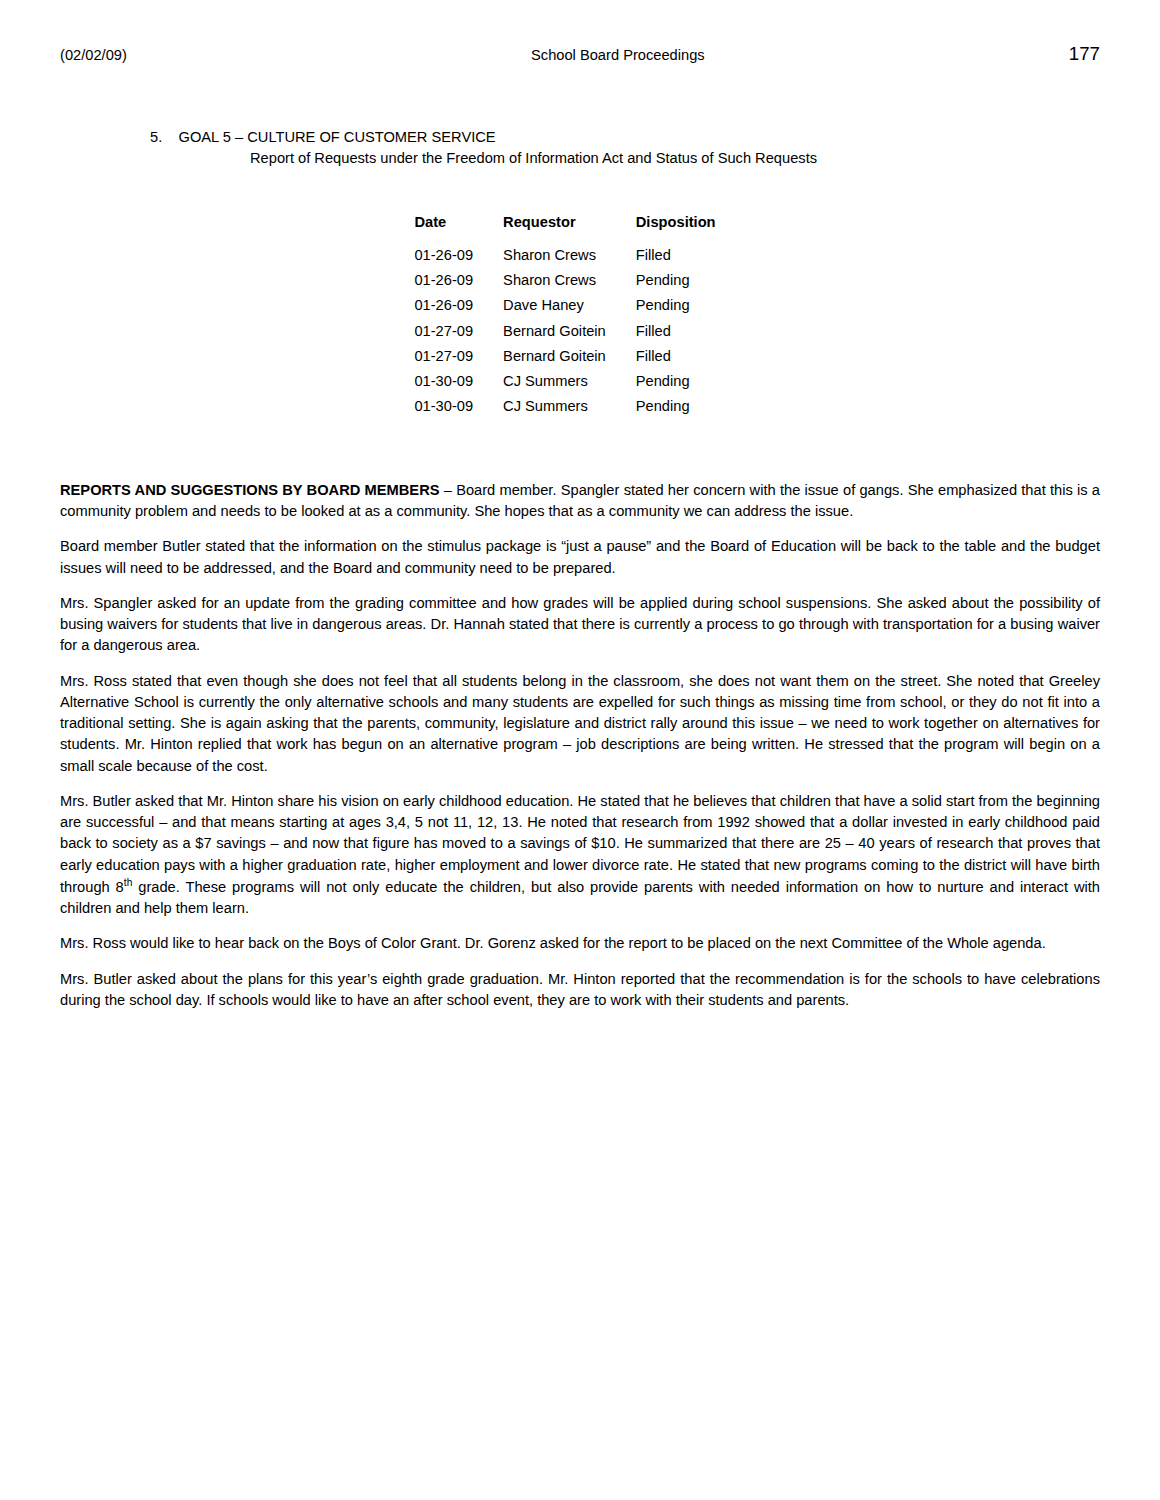(02/02/09)
School Board Proceedings
177
5. GOAL 5 – CULTURE OF CUSTOMER SERVICE
Report of Requests under the Freedom of Information Act and Status of Such Requests
| Date | Requestor | Disposition |
| --- | --- | --- |
| 01-26-09 | Sharon Crews | Filled |
| 01-26-09 | Sharon Crews | Pending |
| 01-26-09 | Dave Haney | Pending |
| 01-27-09 | Bernard Goitein | Filled |
| 01-27-09 | Bernard Goitein | Filled |
| 01-30-09 | CJ Summers | Pending |
| 01-30-09 | CJ Summers | Pending |
REPORTS AND SUGGESTIONS BY BOARD MEMBERS – Board member. Spangler stated her concern with the issue of gangs. She emphasized that this is a community problem and needs to be looked at as a community. She hopes that as a community we can address the issue.
Board member Butler stated that the information on the stimulus package is “just a pause” and the Board of Education will be back to the table and the budget issues will need to be addressed, and the Board and community need to be prepared.
Mrs. Spangler asked for an update from the grading committee and how grades will be applied during school suspensions. She asked about the possibility of busing waivers for students that live in dangerous areas. Dr. Hannah stated that there is currently a process to go through with transportation for a busing waiver for a dangerous area.
Mrs. Ross stated that even though she does not feel that all students belong in the classroom, she does not want them on the street. She noted that Greeley Alternative School is currently the only alternative schools and many students are expelled for such things as missing time from school, or they do not fit into a traditional setting. She is again asking that the parents, community, legislature and district rally around this issue – we need to work together on alternatives for students. Mr. Hinton replied that work has begun on an alternative program – job descriptions are being written. He stressed that the program will begin on a small scale because of the cost.
Mrs. Butler asked that Mr. Hinton share his vision on early childhood education. He stated that he believes that children that have a solid start from the beginning are successful – and that means starting at ages 3,4, 5 not 11, 12, 13. He noted that research from 1992 showed that a dollar invested in early childhood paid back to society as a $7 savings – and now that figure has moved to a savings of $10. He summarized that there are 25 – 40 years of research that proves that early education pays with a higher graduation rate, higher employment and lower divorce rate. He stated that new programs coming to the district will have birth through 8th grade. These programs will not only educate the children, but also provide parents with needed information on how to nurture and interact with children and help them learn.
Mrs. Ross would like to hear back on the Boys of Color Grant. Dr. Gorenz asked for the report to be placed on the next Committee of the Whole agenda.
Mrs. Butler asked about the plans for this year’s eighth grade graduation. Mr. Hinton reported that the recommendation is for the schools to have celebrations during the school day. If schools would like to have an after school event, they are to work with their students and parents.